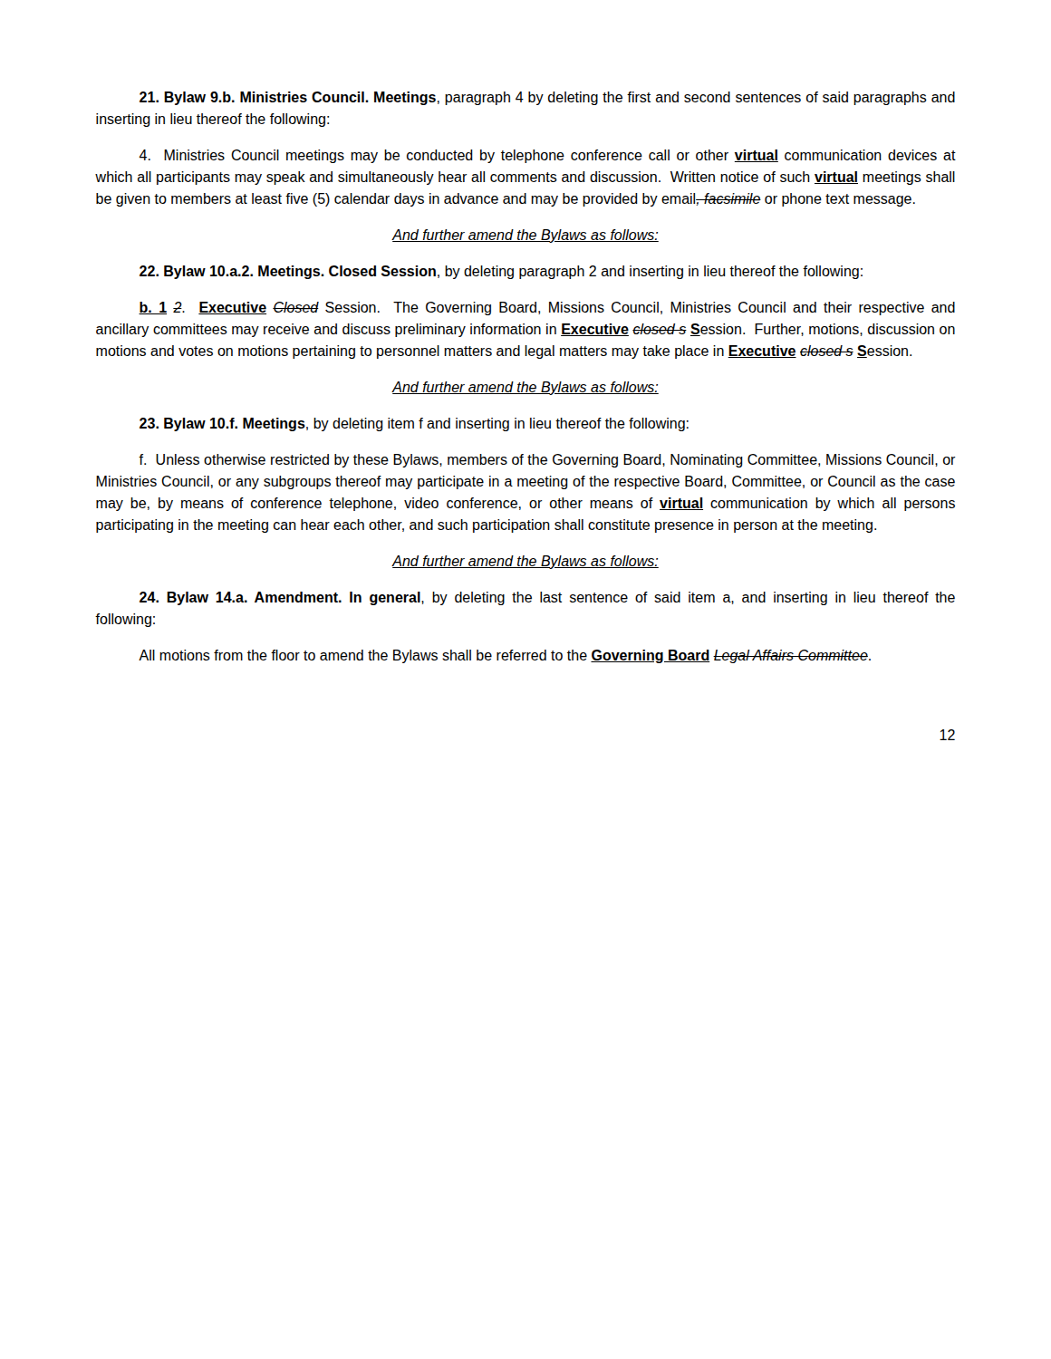21. Bylaw 9.b. Ministries Council. Meetings, paragraph 4 by deleting the first and second sentences of said paragraphs and inserting in lieu thereof the following:
4. Ministries Council meetings may be conducted by telephone conference call or other virtual communication devices at which all participants may speak and simultaneously hear all comments and discussion. Written notice of such virtual meetings shall be given to members at least five (5) calendar days in advance and may be provided by email, facsimile or phone text message.
And further amend the Bylaws as follows:
22. Bylaw 10.a.2. Meetings. Closed Session, by deleting paragraph 2 and inserting in lieu thereof the following:
b. 1 2. Executive Closed Session. The Governing Board, Missions Council, Ministries Council and their respective and ancillary committees may receive and discuss preliminary information in Executive closed s Session. Further, motions, discussion on motions and votes on motions pertaining to personnel matters and legal matters may take place in Executive closed s Session.
And further amend the Bylaws as follows:
23. Bylaw 10.f. Meetings, by deleting item f and inserting in lieu thereof the following:
f. Unless otherwise restricted by these Bylaws, members of the Governing Board, Nominating Committee, Missions Council, or Ministries Council, or any subgroups thereof may participate in a meeting of the respective Board, Committee, or Council as the case may be, by means of conference telephone, video conference, or other means of virtual communication by which all persons participating in the meeting can hear each other, and such participation shall constitute presence in person at the meeting.
And further amend the Bylaws as follows:
24. Bylaw 14.a. Amendment. In general, by deleting the last sentence of said item a, and inserting in lieu thereof the following:
All motions from the floor to amend the Bylaws shall be referred to the Governing Board Legal Affairs Committee.
12